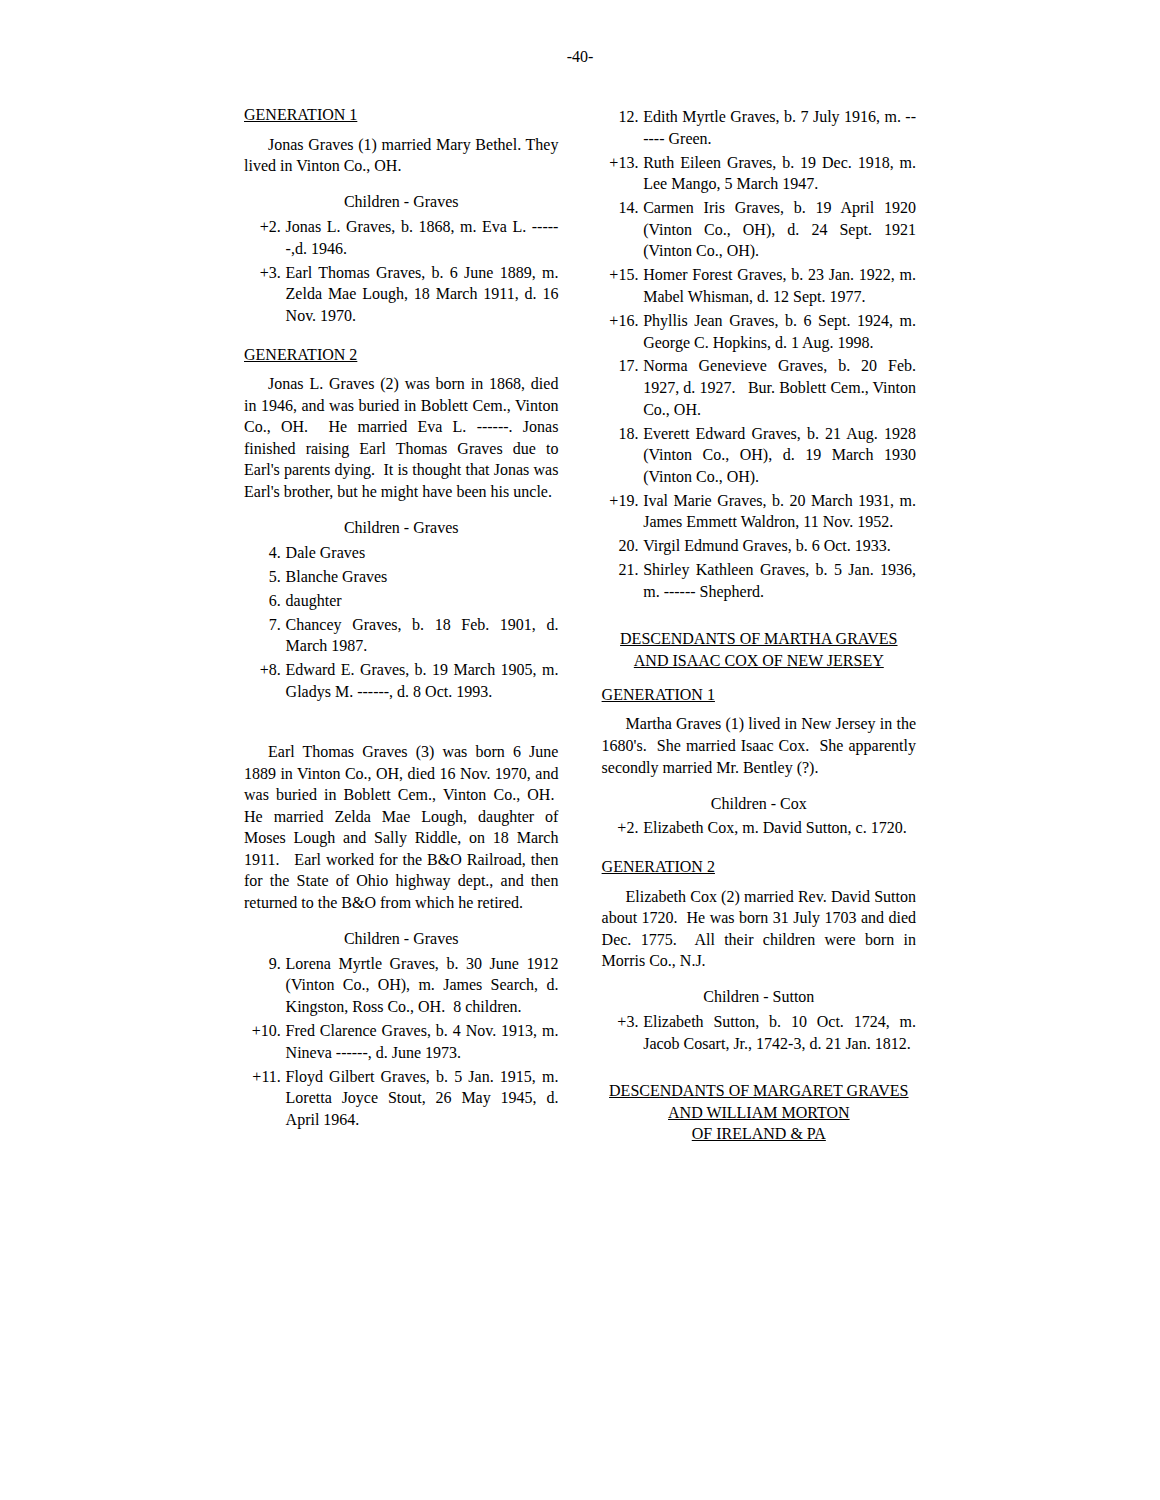-40-
GENERATION 1
Jonas Graves (1) married Mary Bethel. They lived in Vinton Co., OH.
Children - Graves
+2. Jonas L. Graves, b. 1868, m. Eva L. ------,d. 1946.
+3. Earl Thomas Graves, b. 6 June 1889, m. Zelda Mae Lough, 18 March 1911, d. 16 Nov. 1970.
GENERATION 2
Jonas L. Graves (2) was born in 1868, died in 1946, and was buried in Boblett Cem., Vinton Co., OH. He married Eva L. ------. Jonas finished raising Earl Thomas Graves due to Earl's parents dying. It is thought that Jonas was Earl's brother, but he might have been his uncle.
Children - Graves
4. Dale Graves
5. Blanche Graves
6. daughter
7. Chancey Graves, b. 18 Feb. 1901, d. March 1987.
+8. Edward E. Graves, b. 19 March 1905, m. Gladys M. ------, d. 8 Oct. 1993.
Earl Thomas Graves (3) was born 6 June 1889 in Vinton Co., OH, died 16 Nov. 1970, and was buried in Boblett Cem., Vinton Co., OH. He married Zelda Mae Lough, daughter of Moses Lough and Sally Riddle, on 18 March 1911. Earl worked for the B&O Railroad, then for the State of Ohio highway dept., and then returned to the B&O from which he retired.
Children - Graves
9. Lorena Myrtle Graves, b. 30 June 1912 (Vinton Co., OH), m. James Search, d. Kingston, Ross Co., OH. 8 children.
+10. Fred Clarence Graves, b. 4 Nov. 1913, m. Nineva ------, d. June 1973.
+11. Floyd Gilbert Graves, b. 5 Jan. 1915, m. Loretta Joyce Stout, 26 May 1945, d. April 1964.
12. Edith Myrtle Graves, b. 7 July 1916, m. ------ Green.
+13. Ruth Eileen Graves, b. 19 Dec. 1918, m. Lee Mango, 5 March 1947.
14. Carmen Iris Graves, b. 19 April 1920 (Vinton Co., OH), d. 24 Sept. 1921 (Vinton Co., OH).
+15. Homer Forest Graves, b. 23 Jan. 1922, m. Mabel Whisman, d. 12 Sept. 1977.
+16. Phyllis Jean Graves, b. 6 Sept. 1924, m. George C. Hopkins, d. 1 Aug. 1998.
17. Norma Genevieve Graves, b. 20 Feb. 1927, d. 1927. Bur. Boblett Cem., Vinton Co., OH.
18. Everett Edward Graves, b. 21 Aug. 1928 (Vinton Co., OH), d. 19 March 1930 (Vinton Co., OH).
+19. Ival Marie Graves, b. 20 March 1931, m. James Emmett Waldron, 11 Nov. 1952.
20. Virgil Edmund Graves, b. 6 Oct. 1933.
21. Shirley Kathleen Graves, b. 5 Jan. 1936, m. ------ Shepherd.
DESCENDANTS OF MARTHA GRAVES
AND ISAAC COX OF NEW JERSEY
GENERATION 1
Martha Graves (1) lived in New Jersey in the 1680's. She married Isaac Cox. She apparently secondly married Mr. Bentley (?).
Children - Cox
+2. Elizabeth Cox, m. David Sutton, c. 1720.
GENERATION 2
Elizabeth Cox (2) married Rev. David Sutton about 1720. He was born 31 July 1703 and died Dec. 1775. All their children were born in Morris Co., N.J.
Children - Sutton
+3. Elizabeth Sutton, b. 10 Oct. 1724, m. Jacob Cosart, Jr., 1742-3, d. 21 Jan. 1812.
DESCENDANTS OF MARGARET GRAVES
AND WILLIAM MORTON
OF IRELAND & PA